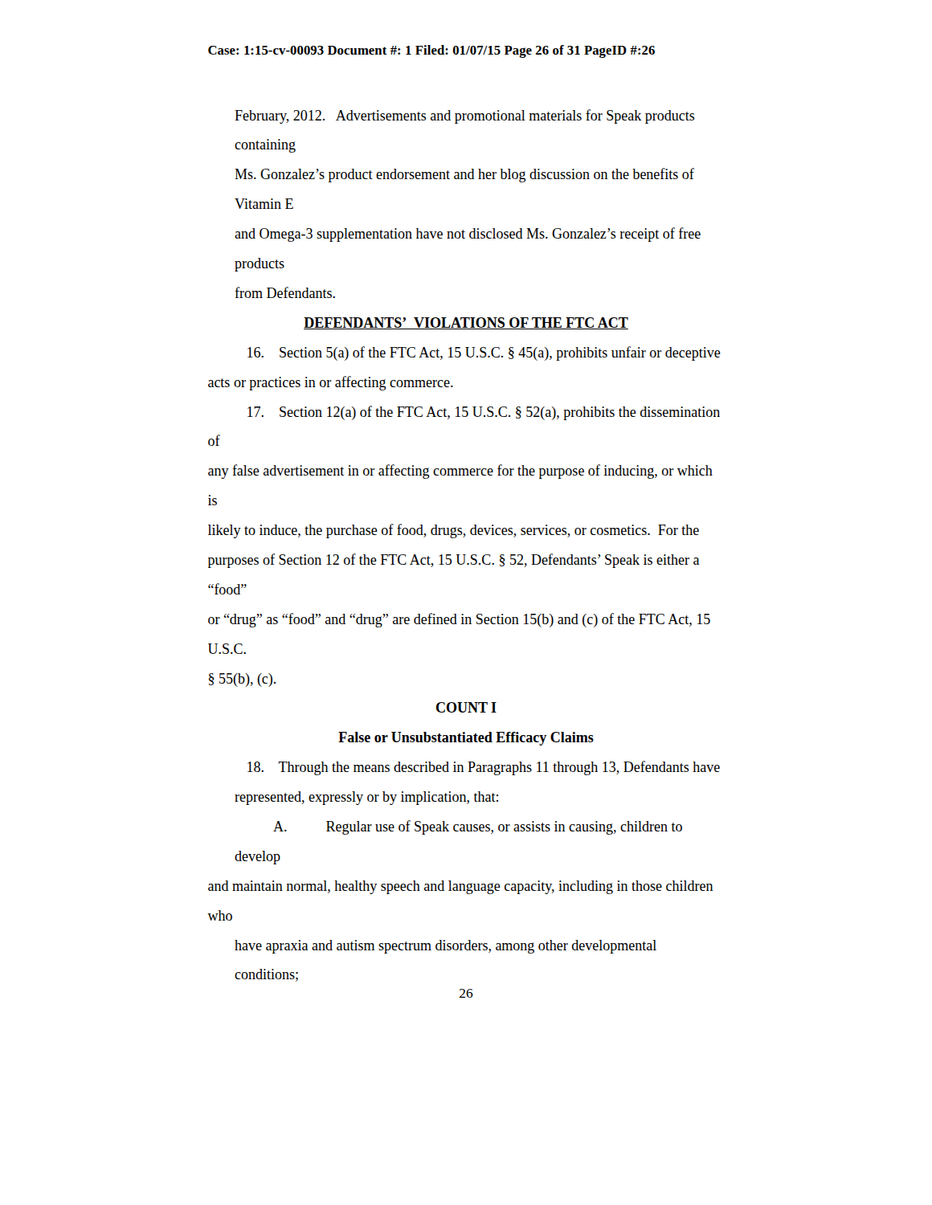Case: 1:15-cv-00093 Document #: 1 Filed: 01/07/15 Page 26 of 31 PageID #:26
February, 2012. Advertisements and promotional materials for Speak products containing
Ms. Gonzalez’s product endorsement and her blog discussion on the benefits of Vitamin E
and Omega-3 supplementation have not disclosed Ms. Gonzalez’s receipt of free products
from Defendants.
DEFENDANTS’ VIOLATIONS OF THE FTC ACT
16. Section 5(a) of the FTC Act, 15 U.S.C. § 45(a), prohibits unfair or deceptive
acts or practices in or affecting commerce.
17. Section 12(a) of the FTC Act, 15 U.S.C. § 52(a), prohibits the dissemination of
any false advertisement in or affecting commerce for the purpose of inducing, or which is
likely to induce, the purchase of food, drugs, devices, services, or cosmetics. For the
purposes of Section 12 of the FTC Act, 15 U.S.C. § 52, Defendants’ Speak is either a “food”
or “drug” as “food” and “drug” are defined in Section 15(b) and (c) of the FTC Act, 15 U.S.C.
§ 55(b), (c).
COUNT I
False or Unsubstantiated Efficacy Claims
18. Through the means described in Paragraphs 11 through 13, Defendants have
represented, expressly or by implication, that:
A. Regular use of Speak causes, or assists in causing, children to develop
and maintain normal, healthy speech and language capacity, including in those children who
have apraxia and autism spectrum disorders, among other developmental conditions;
26